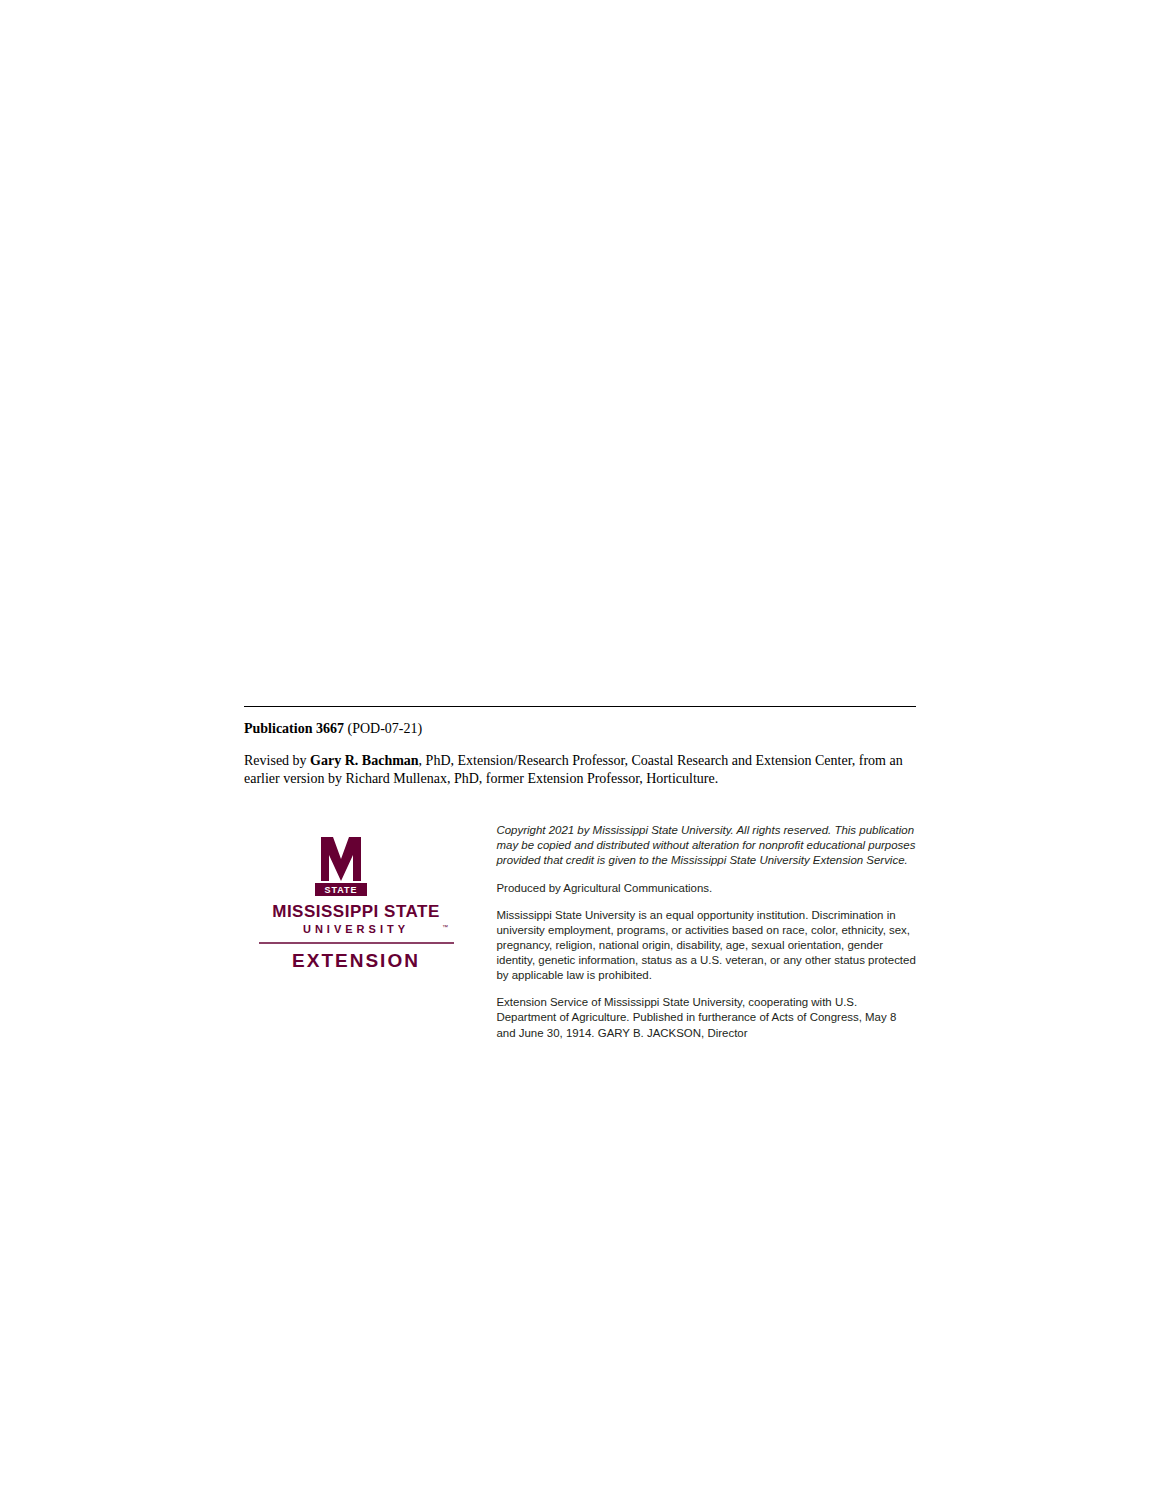Publication 3667 (POD-07-21)
Revised by Gary R. Bachman, PhD, Extension/Research Professor, Coastal Research and Extension Center, from an earlier version by Richard Mullenax, PhD, former Extension Professor, Horticulture.
STATE MISSISSIPPI STATE UNIVERSITY ™ EXTENSION
Copyright 2021 by Mississippi State University. All rights reserved. This publication may be copied and distributed without alteration for nonprofit educational purposes provided that credit is given to the Mississippi State University Extension Service.
Produced by Agricultural Communications.
Mississippi State University is an equal opportunity institution. Discrimination in university employment, programs, or activities based on race, color, ethnicity, sex, pregnancy, religion, national origin, disability, age, sexual orientation, gender identity, genetic information, status as a U.S. veteran, or any other status protected by applicable law is prohibited.
Extension Service of Mississippi State University, cooperating with U.S. Department of Agriculture. Published in furtherance of Acts of Congress, May 8 and June 30, 1914. GARY B. JACKSON, Director